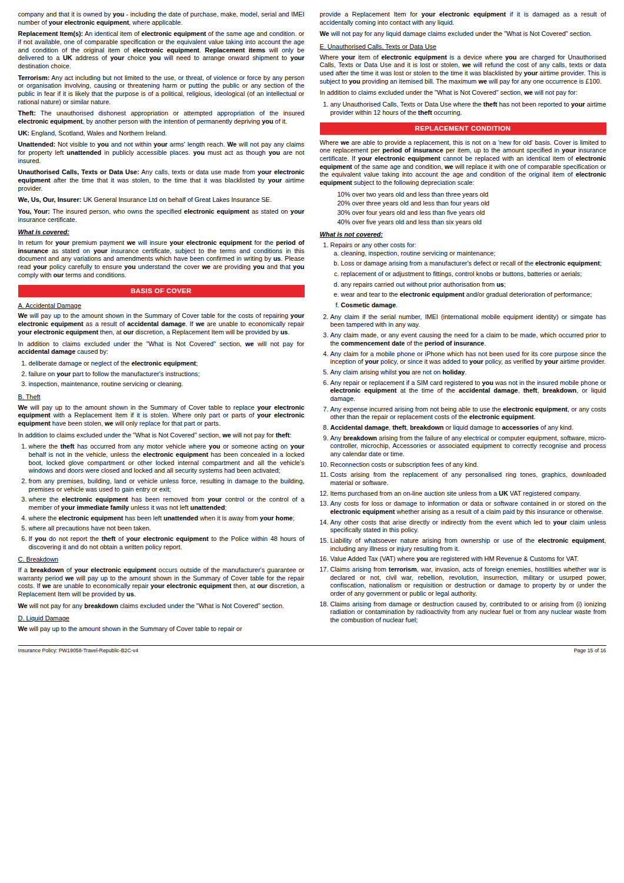company and that it is owned by you - including the date of purchase, make, model, serial and IMEI number of your electronic equipment, where applicable.
Replacement Item(s): An identical item of electronic equipment of the same age and condition. or if not available, one of comparable specification or the equivalent value taking into account the age and condition of the original item of electronic equipment. Replacement items will only be delivered to a UK address of your choice you will need to arrange onward shipment to your destination choice.
Terrorism: Any act including but not limited to the use, or threat, of violence or force by any person or organisation involving, causing or threatening harm or putting the public or any section of the public in fear if it is likely that the purpose is of a political, religious, ideological (of an intellectual or rational nature) or similar nature.
Theft: The unauthorised dishonest appropriation or attempted appropriation of the insured electronic equipment, by another person with the intention of permanently depriving you of it.
UK: England, Scotland, Wales and Northern Ireland.
Unattended: Not visible to you and not within your arms' length reach. We will not pay any claims for property left unattended in publicly accessible places. you must act as though you are not insured.
Unauthorised Calls, Texts or Data Use: Any calls, texts or data use made from your electronic equipment after the time that it was stolen, to the time that it was blacklisted by your airtime provider.
We, Us, Our, Insurer: UK General Insurance Ltd on behalf of Great Lakes Insurance SE.
You, Your: The insured person, who owns the specified electronic equipment as stated on your insurance certificate.
What is covered:
In return for your premium payment we will insure your electronic equipment for the period of insurance as stated on your insurance certificate, subject to the terms and conditions in this document and any variations and amendments which have been confirmed in writing by us. Please read your policy carefully to ensure you understand the cover we are providing you and that you comply with our terms and conditions.
BASIS OF COVER
A. Accidental Damage
We will pay up to the amount shown in the Summary of Cover table for the costs of repairing your electronic equipment as a result of accidental damage. If we are unable to economically repair your electronic equipment then, at our discretion, a Replacement Item will be provided by us.
In addition to claims excluded under the "What is Not Covered" section, we will not pay for accidental damage caused by:
deliberate damage or neglect of the electronic equipment;
failure on your part to follow the manufacturer's instructions;
inspection, maintenance, routine servicing or cleaning.
B. Theft
We will pay up to the amount shown in the Summary of Cover table to replace your electronic equipment with a Replacement Item if it is stolen. Where only part or parts of your electronic equipment have been stolen, we will only replace for that part or parts.
In addition to claims excluded under the "What is Not Covered" section, we will not pay for theft:
where the theft has occurred from any motor vehicle where you or someone acting on your behalf is not in the vehicle, unless the electronic equipment has been concealed in a locked boot, locked glove compartment or other locked internal compartment and all the vehicle's windows and doors were closed and locked and all security systems had been activated;
from any premises, building, land or vehicle unless force, resulting in damage to the building, premises or vehicle was used to gain entry or exit;
where the electronic equipment has been removed from your control or the control of a member of your immediate family unless it was not left unattended;
where the electronic equipment has been left unattended when it is away from your home;
where all precautions have not been taken.
If you do not report the theft of your electronic equipment to the Police within 48 hours of discovering it and do not obtain a written policy report.
C. Breakdown
If a breakdown of your electronic equipment occurs outside of the manufacturer's guarantee or warranty period we will pay up to the amount shown in the Summary of Cover table for the repair costs. If we are unable to economically repair your electronic equipment then, at our discretion, a Replacement Item will be provided by us.
We will not pay for any breakdown claims excluded under the "What is Not Covered" section.
D. Liquid Damage
We will pay up to the amount shown in the Summary of Cover table to repair or
provide a Replacement Item for your electronic equipment if it is damaged as a result of accidentally coming into contact with any liquid.
We will not pay for any liquid damage claims excluded under the "What is Not Covered" section.
E. Unauthorised Calls, Texts or Data Use
Where your item of electronic equipment is a device where you are charged for Unauthorised Calls, Texts or Data Use and it is lost or stolen, we will refund the cost of any calls, texts or data used after the time it was lost or stolen to the time it was blacklisted by your airtime provider. This is subject to you providing an itemised bill. The maximum we will pay for any one occurrence is £100.
In addition to claims excluded under the "What is Not Covered" section, we will not pay for:
any Unauthorised Calls, Texts or Data Use where the theft has not been reported to your airtime provider within 12 hours of the theft occurring.
REPLACEMENT CONDITION
Where we are able to provide a replacement, this is not on a 'new for old' basis. Cover is limited to one replacement per period of insurance per item, up to the amount specified in your insurance certificate. If your electronic equipment cannot be replaced with an identical item of electronic equipment of the same age and condition, we will replace it with one of comparable specification or the equivalent value taking into account the age and condition of the original item of electronic equipment subject to the following depreciation scale:
10% over two years old and less than three years old
20% over three years old and less than four years old
30% over four years old and less than five years old
40% over five years old and less than six years old
What is not covered:
Repairs or any other costs for:
cleaning, inspection, routine servicing or maintenance;
Loss or damage arising from a manufacturer's defect or recall of the electronic equipment;
replacement of or adjustment to fittings, control knobs or buttons, batteries or aerials;
any repairs carried out without prior authorisation from us;
wear and tear to the electronic equipment and/or gradual deterioration of performance;
Cosmetic damage.
Any claim if the serial number, IMEI (international mobile equipment identity) or simgate has been tampered with in any way.
Any claim made, or any event causing the need for a claim to be made, which occurred prior to the commencement date of the period of insurance.
Any claim for a mobile phone or iPhone which has not been used for its core purpose since the inception of your policy, or since it was added to your policy, as verified by your airtime provider.
Any claim arising whilst you are not on holiday.
Any repair or replacement if a SIM card registered to you was not in the insured mobile phone or electronic equipment at the time of the accidental damage, theft, breakdown, or liquid damage.
Any expense incurred arising from not being able to use the electronic equipment, or any costs other than the repair or replacement costs of the electronic equipment.
Accidental damage, theft, breakdown or liquid damage to accessories of any kind.
Any breakdown arising from the failure of any electrical or computer equipment, software, micro-controller, microchip, Accessories or associated equipment to correctly recognise and process any calendar date or time.
Reconnection costs or subscription fees of any kind.
Costs arising from the replacement of any personalised ring tones, graphics, downloaded material or software.
Items purchased from an on-line auction site unless from a UK VAT registered company.
Any costs for loss or damage to information or data or software contained in or stored on the electronic equipment whether arising as a result of a claim paid by this insurance or otherwise.
Any other costs that arise directly or indirectly from the event which led to your claim unless specifically stated in this policy.
Liability of whatsoever nature arising from ownership or use of the electronic equipment, including any illness or injury resulting from it.
Value Added Tax (VAT) where you are registered with HM Revenue & Customs for VAT.
Claims arising from terrorism, war, invasion, acts of foreign enemies, hostilities whether war is declared or not, civil war, rebellion, revolution, insurrection, military or usurped power, confiscation, nationalism or requisition or destruction or damage to property by or under the order of any government or public or legal authority.
Claims arising from damage or destruction caused by, contributed to or arising from (i) ionizing radiation or contamination by radioactivity from any nuclear fuel or from any nuclear waste from the combustion of nuclear fuel;
Insurance Policy: PW19058-Travel-Republic-B2C-v4 Page 15 of 16